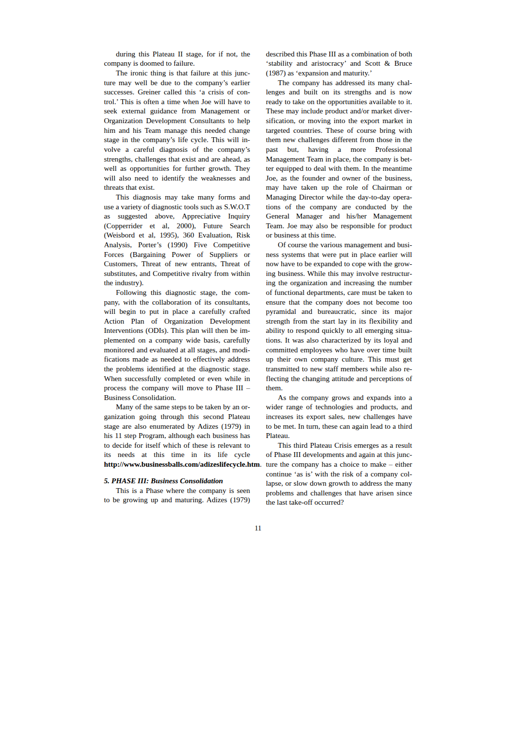during this Plateau II stage, for if not, the company is doomed to failure.
The ironic thing is that failure at this juncture may well be due to the company’s earlier successes. Greiner called this ‘a crisis of control.’ This is often a time when Joe will have to seek external guidance from Management or Organization Development Consultants to help him and his Team manage this needed change stage in the company’s life cycle. This will involve a careful diagnosis of the company’s strengths, challenges that exist and are ahead, as well as opportunities for further growth. They will also need to identify the weaknesses and threats that exist.
This diagnosis may take many forms and use a variety of diagnostic tools such as S.W.O.T as suggested above, Appreciative Inquiry (Copperrider et al, 2000), Future Search (Weisbord et al, 1995), 360 Evaluation, Risk Analysis, Porter’s (1990) Five Competitive Forces (Bargaining Power of Suppliers or Customers, Threat of new entrants, Threat of substitutes, and Competitive rivalry from within the industry).
Following this diagnostic stage, the company, with the collaboration of its consultants, will begin to put in place a carefully crafted Action Plan of Organization Development Interventions (ODIs). This plan will then be implemented on a company wide basis, carefully monitored and evaluated at all stages, and modifications made as needed to effectively address the problems identified at the diagnostic stage. When successfully completed or even while in process the company will move to Phase III – Business Consolidation.
Many of the same steps to be taken by an organization going through this second Plateau stage are also enumerated by Adizes (1979) in his 11 step Program, although each business has to decide for itself which of these is relevant to its needs at this time in its life cycle http://www.businessballs.com/adizeslifecycle.htm.
5. PHASE III: Business Consolidation
This is a Phase where the company is seen to be growing up and maturing. Adizes (1979) described this Phase III as a combination of both ‘stability and aristocracy’ and Scott & Bruce (1987) as ‘expansion and maturity.’
The company has addressed its many challenges and built on its strengths and is now ready to take on the opportunities available to it. These may include product and/or market diversification, or moving into the export market in targeted countries. These of course bring with them new challenges different from those in the past but, having a more Professional Management Team in place, the company is better equipped to deal with them. In the meantime Joe, as the founder and owner of the business, may have taken up the role of Chairman or Managing Director while the day-to-day operations of the company are conducted by the General Manager and his/her Management Team. Joe may also be responsible for product or business at this time.
Of course the various management and business systems that were put in place earlier will now have to be expanded to cope with the growing business. While this may involve restructuring the organization and increasing the number of functional departments, care must be taken to ensure that the company does not become too pyramidal and bureaucratic, since its major strength from the start lay in its flexibility and ability to respond quickly to all emerging situations. It was also characterized by its loyal and committed employees who have over time built up their own company culture. This must get transmitted to new staff members while also reflecting the changing attitude and perceptions of them.
As the company grows and expands into a wider range of technologies and products, and increases its export sales, new challenges have to be met. In turn, these can again lead to a third Plateau.
This third Plateau Crisis emerges as a result of Phase III developments and again at this juncture the company has a choice to make – either continue ‘as is’ with the risk of a company collapse, or slow down growth to address the many problems and challenges that have arisen since the last take-off occurred?
11